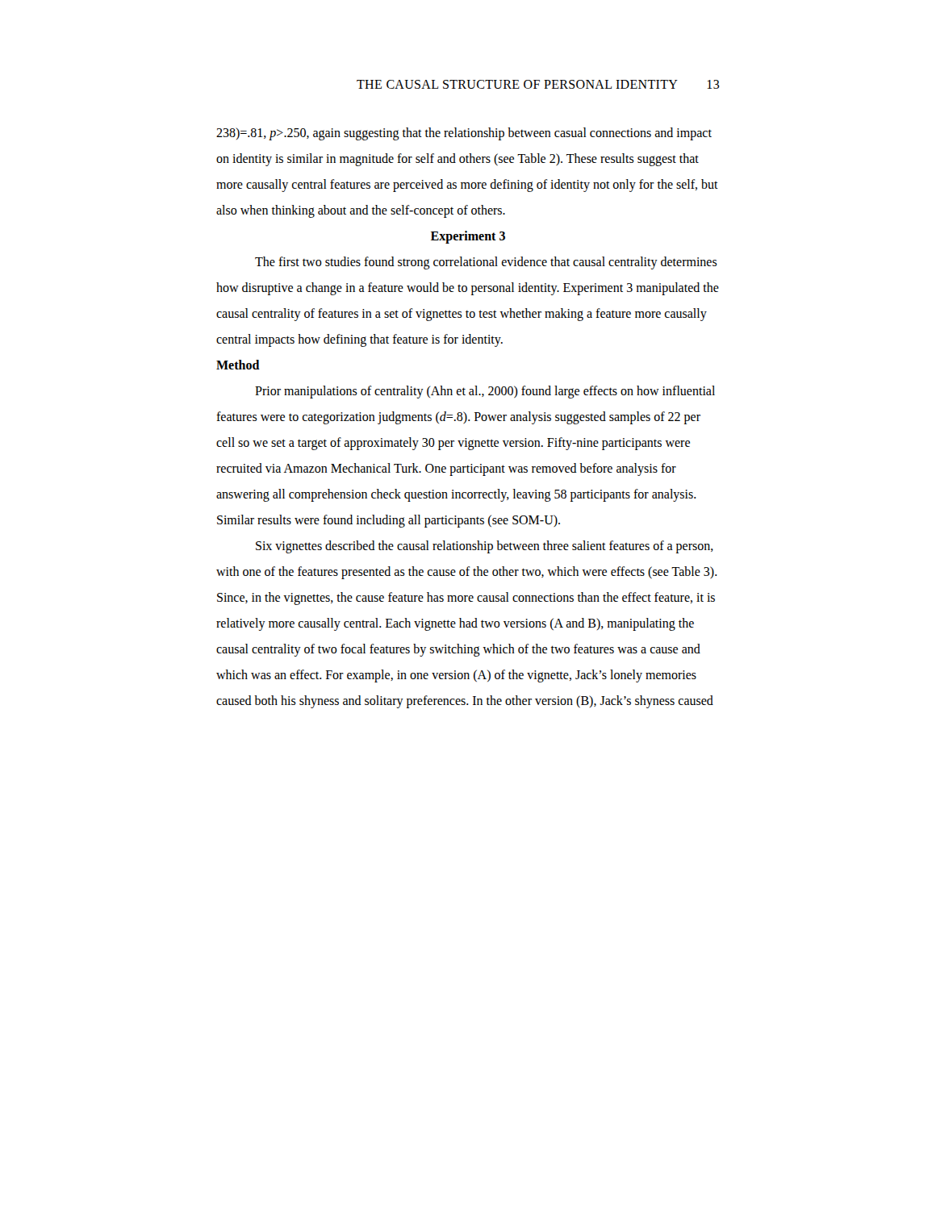The Causal Structure of Personal Identity 13
238)=.81, p>.250, again suggesting that the relationship between casual connections and impact on identity is similar in magnitude for self and others (see Table 2). These results suggest that more causally central features are perceived as more defining of identity not only for the self, but also when thinking about and the self-concept of others.
Experiment 3
The first two studies found strong correlational evidence that causal centrality determines how disruptive a change in a feature would be to personal identity. Experiment 3 manipulated the causal centrality of features in a set of vignettes to test whether making a feature more causally central impacts how defining that feature is for identity.
Method
Prior manipulations of centrality (Ahn et al., 2000) found large effects on how influential features were to categorization judgments (d=.8). Power analysis suggested samples of 22 per cell so we set a target of approximately 30 per vignette version. Fifty-nine participants were recruited via Amazon Mechanical Turk. One participant was removed before analysis for answering all comprehension check question incorrectly, leaving 58 participants for analysis. Similar results were found including all participants (see SOM-U).
Six vignettes described the causal relationship between three salient features of a person, with one of the features presented as the cause of the other two, which were effects (see Table 3). Since, in the vignettes, the cause feature has more causal connections than the effect feature, it is relatively more causally central. Each vignette had two versions (A and B), manipulating the causal centrality of two focal features by switching which of the two features was a cause and which was an effect. For example, in one version (A) of the vignette, Jack’s lonely memories caused both his shyness and solitary preferences. In the other version (B), Jack’s shyness caused